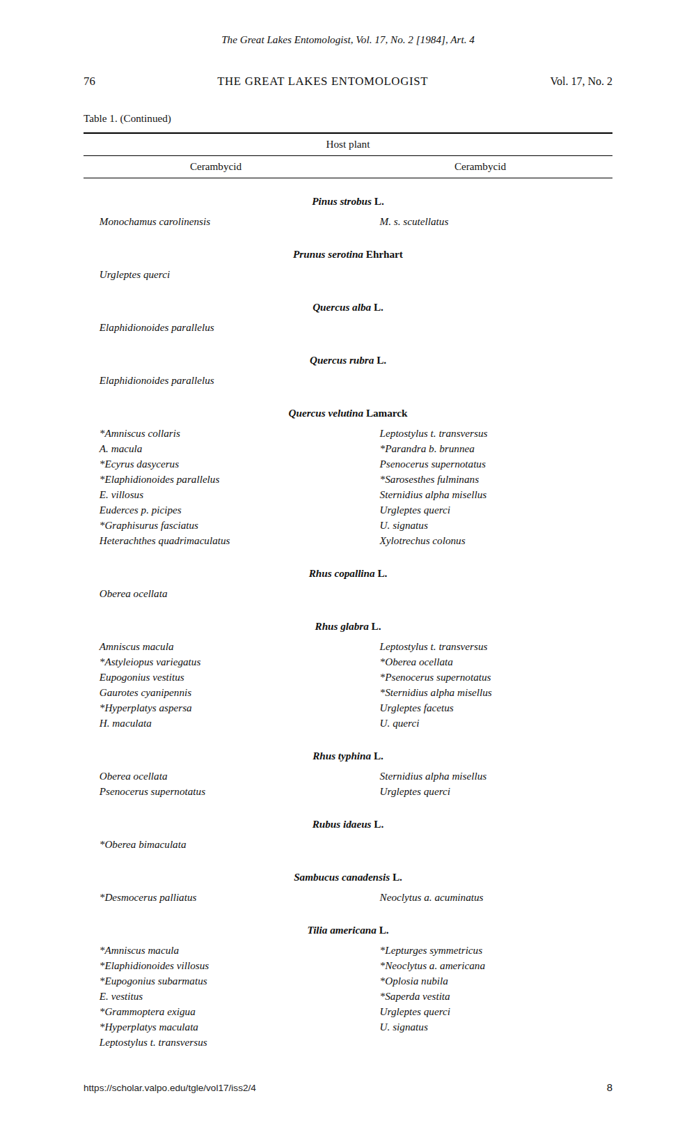The Great Lakes Entomologist, Vol. 17, No. 2 [1984], Art. 4
76 THE GREAT LAKES ENTOMOLOGIST Vol. 17, No. 2
Table 1. (Continued)
| Host plant |
| --- |
| Cerambycid | Cerambycid |
| Pinus strobus L. |
| Monochamus carolinensis | M. s. scutellatus |
| Prunus serotina Ehrhart |
| Urgleptes querci | |
| Quercus alba L. |
| Elaphidionoides parallelus | |
| Quercus rubra L. |
| Elaphidionoides parallelus | |
| Quercus velutina Lamarck |
| *Amniscus collaris A. macula *Ecyrus dasycerus *Elaphidionoides parallelus E. villosus Euderces p. picipes *Graphisurus fasciatus Heterachthes quadrimaculatus | Leptostylus t. transversus *Parandra b. brunnea Psenocerus supernotatus *Sarosesthes fulminans Sternidius alpha misellus Urgleptes querci U. signatus Xylotrechus colonus |
| Rhus copallina L. |
| Oberea ocellata | |
| Rhus glabra L. |
| Amniscus macula *Astyleiopus variegatus Eupogonius vestitus Gaurotes cyanipennis *Hyperplatys aspersa H. maculata | Leptostylus t. transversus *Oberea ocellata *Psenocerus supernotatus *Sternidius alpha misellus Urgleptes facetus U. querci |
| Rhus typhina L. |
| Oberea ocellata Psenocerus supernotatus | Sternidius alpha misellus Urgleptes querci |
| Rubus idaeus L. |
| *Oberea bimaculata | |
| Sambucus canadensis L. |
| *Desmocerus palliatus | Neoclytus a. acuminatus |
| Tilia americana L. |
| *Amniscus macula *Elaphidionoides villosus *Eupogonius subarmatus E. vestitus *Grammoptera exigua *Hyperplatys maculata Leptostylus t. transversus | *Lepturges symmetricus *Neoclytus a. americana *Oplosia nubila *Saperda vestita Urgleptes querci U. signatus |
https://scholar.valpo.edu/tgle/vol17/iss2/4 8